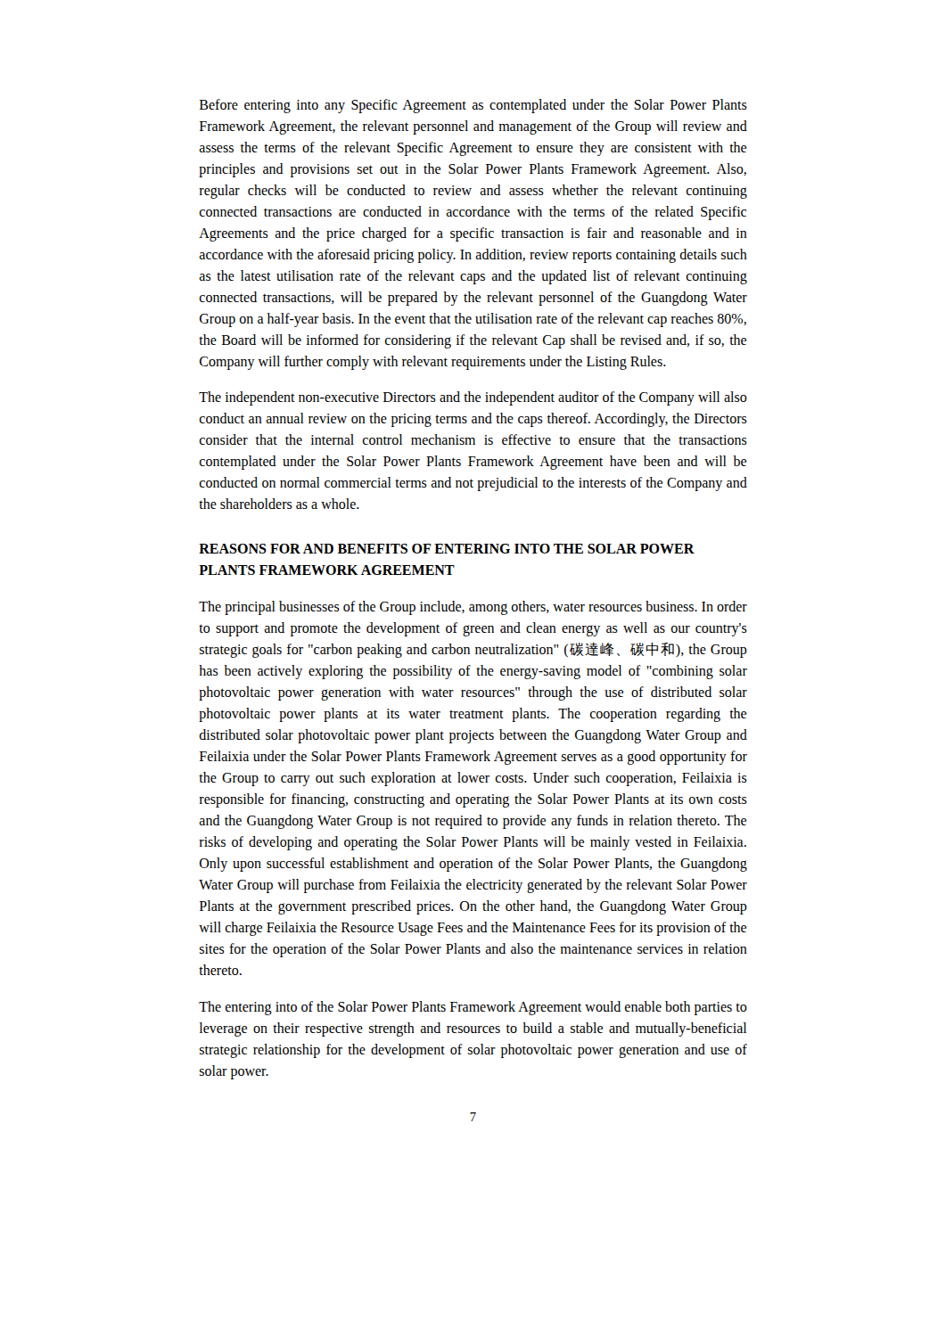Before entering into any Specific Agreement as contemplated under the Solar Power Plants Framework Agreement, the relevant personnel and management of the Group will review and assess the terms of the relevant Specific Agreement to ensure they are consistent with the principles and provisions set out in the Solar Power Plants Framework Agreement. Also, regular checks will be conducted to review and assess whether the relevant continuing connected transactions are conducted in accordance with the terms of the related Specific Agreements and the price charged for a specific transaction is fair and reasonable and in accordance with the aforesaid pricing policy. In addition, review reports containing details such as the latest utilisation rate of the relevant caps and the updated list of relevant continuing connected transactions, will be prepared by the relevant personnel of the Guangdong Water Group on a half-year basis. In the event that the utilisation rate of the relevant cap reaches 80%, the Board will be informed for considering if the relevant Cap shall be revised and, if so, the Company will further comply with relevant requirements under the Listing Rules.
The independent non-executive Directors and the independent auditor of the Company will also conduct an annual review on the pricing terms and the caps thereof. Accordingly, the Directors consider that the internal control mechanism is effective to ensure that the transactions contemplated under the Solar Power Plants Framework Agreement have been and will be conducted on normal commercial terms and not prejudicial to the interests of the Company and the shareholders as a whole.
REASONS FOR AND BENEFITS OF ENTERING INTO THE SOLAR POWER PLANTS FRAMEWORK AGREEMENT
The principal businesses of the Group include, among others, water resources business. In order to support and promote the development of green and clean energy as well as our country's strategic goals for "carbon peaking and carbon neutralization" (碳達峰、碳中和), the Group has been actively exploring the possibility of the energy-saving model of "combining solar photovoltaic power generation with water resources" through the use of distributed solar photovoltaic power plants at its water treatment plants. The cooperation regarding the distributed solar photovoltaic power plant projects between the Guangdong Water Group and Feilaixia under the Solar Power Plants Framework Agreement serves as a good opportunity for the Group to carry out such exploration at lower costs. Under such cooperation, Feilaixia is responsible for financing, constructing and operating the Solar Power Plants at its own costs and the Guangdong Water Group is not required to provide any funds in relation thereto. The risks of developing and operating the Solar Power Plants will be mainly vested in Feilaixia. Only upon successful establishment and operation of the Solar Power Plants, the Guangdong Water Group will purchase from Feilaixia the electricity generated by the relevant Solar Power Plants at the government prescribed prices. On the other hand, the Guangdong Water Group will charge Feilaixia the Resource Usage Fees and the Maintenance Fees for its provision of the sites for the operation of the Solar Power Plants and also the maintenance services in relation thereto.
The entering into of the Solar Power Plants Framework Agreement would enable both parties to leverage on their respective strength and resources to build a stable and mutually-beneficial strategic relationship for the development of solar photovoltaic power generation and use of solar power.
7